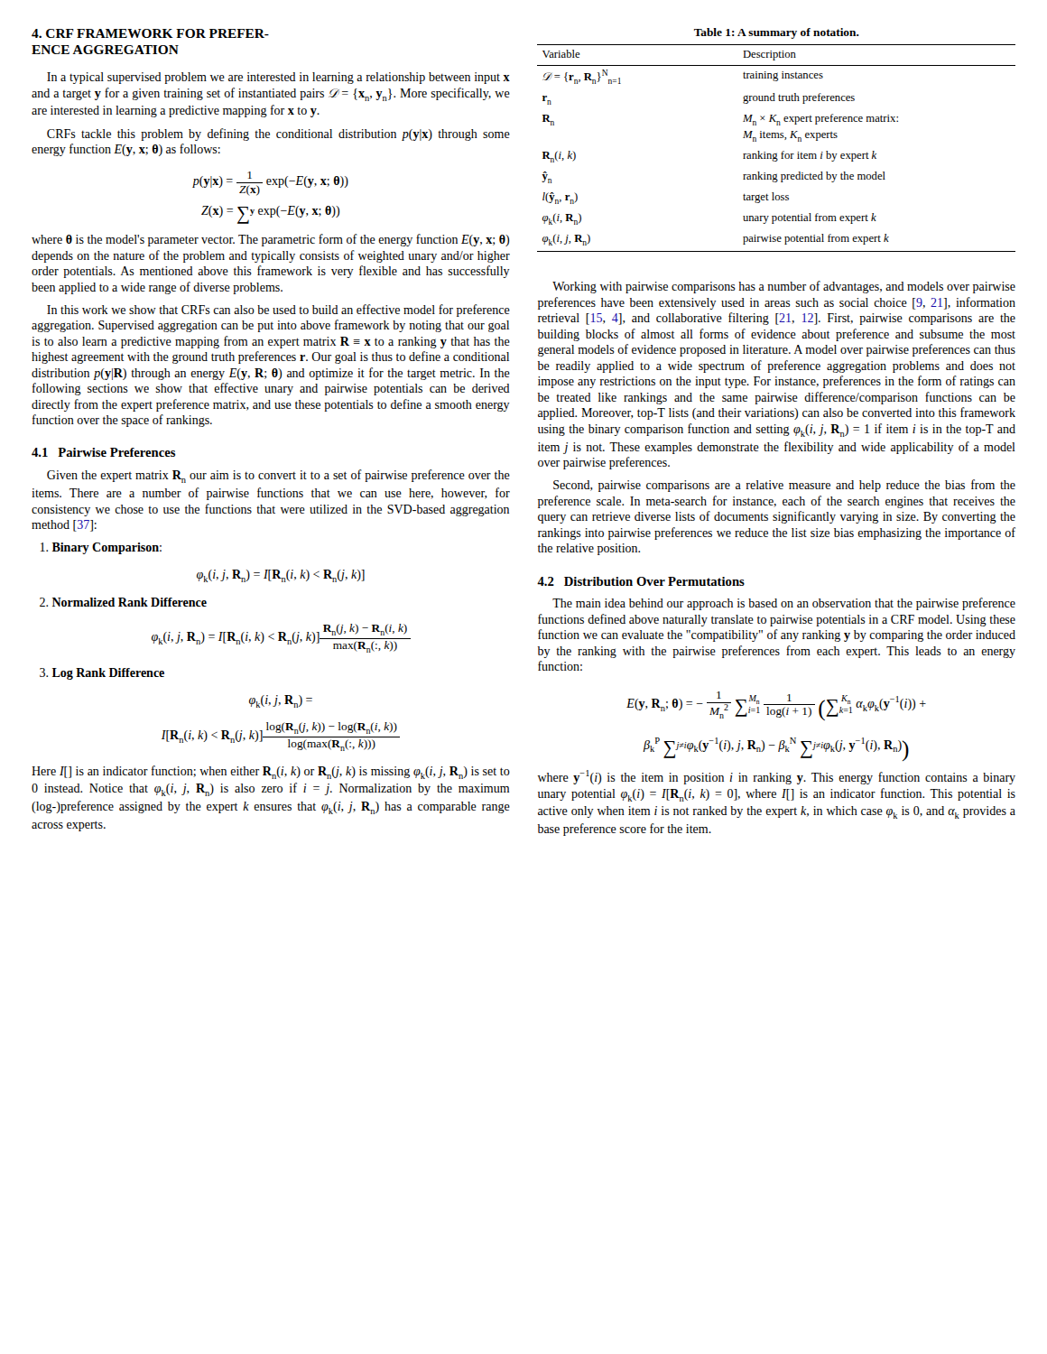4. CRF FRAMEWORK FOR PREFER-
ENCE AGGREGATION
In a typical supervised problem we are interested in learning a relationship between input x and a target y for a given training set of instantiated pairs 𝒟 = {xn, yn}. More specifically, we are interested in learning a predictive mapping for x to y.
CRFs tackle this problem by defining the conditional distribution p(y|x) through some energy function E(y, x; θ) as follows:
p(y|x) = 1 Z(x) exp(−E(y, x; θ))
Z(x) = ∑y exp(−E(y, x; θ))
where θ is the model's parameter vector. The parametric form of the energy function E(y, x; θ) depends on the nature of the problem and typically consists of weighted unary and/or higher order potentials. As mentioned above this framework is very flexible and has successfully been applied to a wide range of diverse problems.
In this work we show that CRFs can also be used to build an effective model for preference aggregation. Supervised aggregation can be put into above framework by noting that our goal is to also learn a predictive mapping from an expert matrix R ≡ x to a ranking y that has the highest agreement with the ground truth preferences r. Our goal is thus to define a conditional distribution p(y|R) through an energy E(y, R; θ) and optimize it for the target metric. In the following sections we show that effective unary and pairwise potentials can be derived directly from the expert preference matrix, and use these potentials to define a smooth energy function over the space of rankings.
4.1 Pairwise Preferences
Given the expert matrix Rn our aim is to convert it to a set of pairwise preference over the items. There are a number of pairwise functions that we can use here, however, for consistency we chose to use the functions that were utilized in the SVD-based aggregation method [37]:
Binary Comparison:
φk(i, j, Rn) = I[Rn(i, k) < Rn(j, k)]
Normalized Rank Difference
φk(i, j, Rn) = I[Rn(i, k) < Rn(j, k)]Rn(j, k) − Rn(i, k) max(Rn(:, k))
Log Rank Difference
φk(i, j, Rn) =
I[Rn(i, k) < Rn(j, k)]log(Rn(j, k)) − log(Rn(i, k)) log(max(Rn(:, k)))
Here I[] is an indicator function; when either Rn(i, k) or Rn(j, k) is missing φk(i, j, Rn) is set to 0 instead. Notice that φk(i, j, Rn) is also zero if i = j. Normalization by the maximum (log-)preference assigned by the expert k ensures that φk(i, j, Rn) has a comparable range across experts.
Table 1: A summary of notation.
| Variable | Description |
| --- | --- |
| 𝒟 = { r n , R n } N n=1 | training instances |
| r n | ground truth preferences |
| R n | M n × K n expert preference matrix: M n items, K n experts |
| R n ( i , k ) | ranking for item i by expert k |
| ŷ n | ranking predicted by the model |
| l ( ŷ n , r n ) | target loss |
| φ k ( i , R n ) | unary potential from expert k |
| φ k ( i , j , R n ) | pairwise potential from expert k |
Working with pairwise comparisons has a number of advantages, and models over pairwise preferences have been extensively used in areas such as social choice [9, 21], information retrieval [15, 4], and collaborative filtering [21, 12]. First, pairwise comparisons are the building blocks of almost all forms of evidence about preference and subsume the most general models of evidence proposed in literature. A model over pairwise preferences can thus be readily applied to a wide spectrum of preference aggregation problems and does not impose any restrictions on the input type. For instance, preferences in the form of ratings can be treated like rankings and the same pairwise difference/comparison functions can be applied. Moreover, top-T lists (and their variations) can also be converted into this framework using the binary comparison function and setting φk(i, j, Rn) = 1 if item i is in the top-T and item j is not. These examples demonstrate the flexibility and wide applicability of a model over pairwise preferences.
Second, pairwise comparisons are a relative measure and help reduce the bias from the preference scale. In meta-search for instance, each of the search engines that receives the query can retrieve diverse lists of documents significantly varying in size. By converting the rankings into pairwise preferences we reduce the list size bias emphasizing the importance of the relative position.
4.2 Distribution Over Permutations
The main idea behind our approach is based on an observation that the pairwise preference functions defined above naturally translate to pairwise potentials in a CRF model. Using these function we can evaluate the "compatibility" of any ranking y by comparing the order induced by the ranking with the pairwise preferences from each expert. This leads to an energy function:
E(y, Rn; θ) = − 1 Mn2 ∑Mn i=1 1 log(i + 1) (∑Kn k=1 αkφk(y−1(i)) +
βkP ∑j≠i φk(y−1(i), j, Rn) − βkN ∑j≠i φk(j, y−1(i), Rn))
where y−1(i) is the item in position i in ranking y. This energy function contains a binary unary potential φk(i) = I[Rn(i, k) = 0], where I[] is an indicator function. This potential is active only when item i is not ranked by the expert k, in which case φk is 0, and αk provides a base preference score for the item.